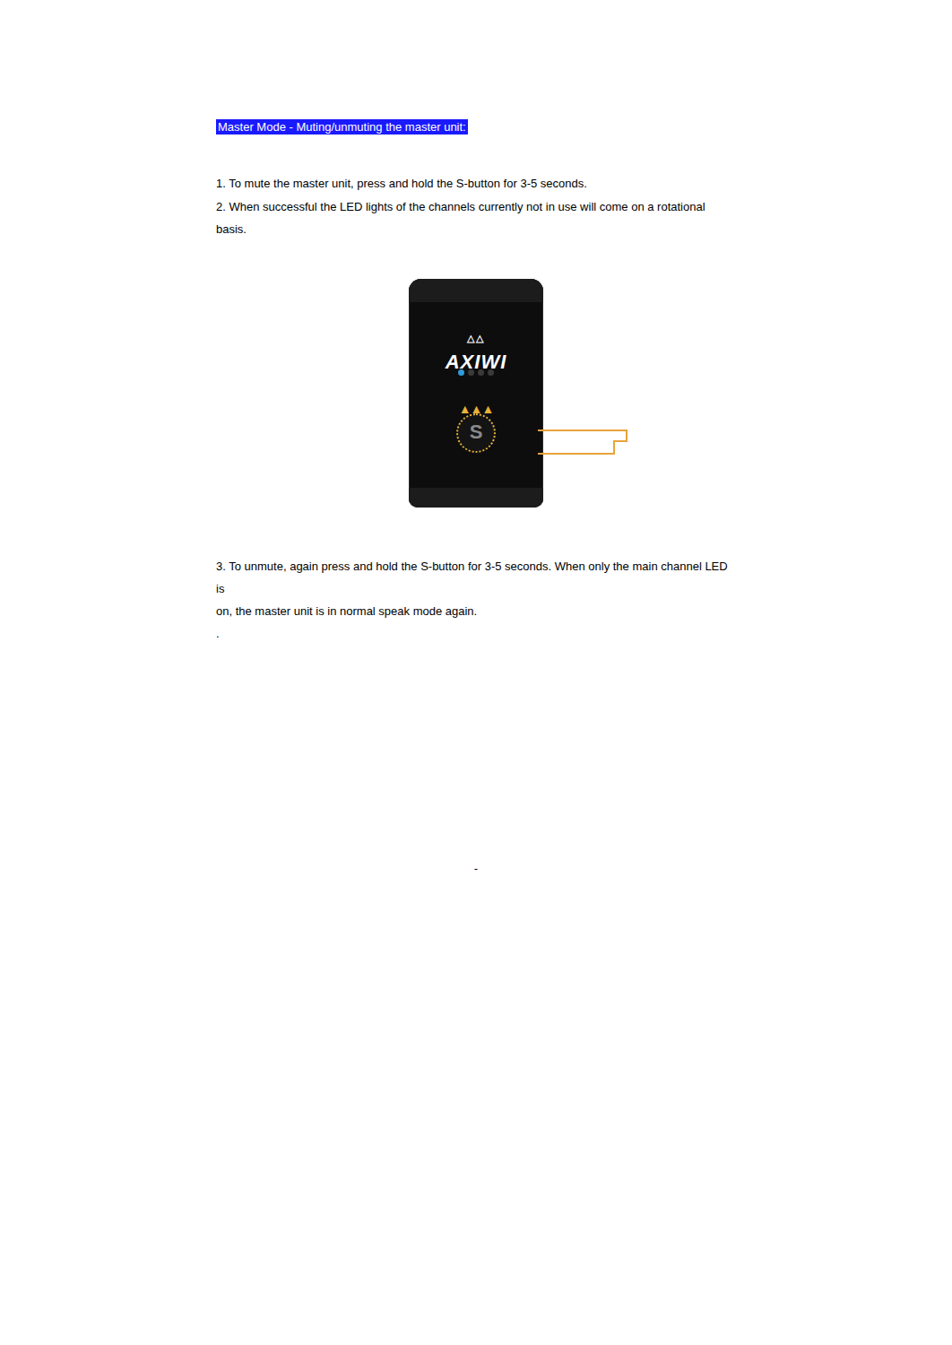Master Mode - Muting/unmuting the master unit:
1. To mute the master unit, press and hold the S-button for 3-5 seconds.
2. When successful the LED lights of the channels currently not in use will come on a rotational basis.
△△ AXIWI
▲▲▲
S
3. To unmute, again press and hold the S-button for 3-5 seconds. When only the main channel LED is
on, the master unit is in normal speak mode again.
.
-